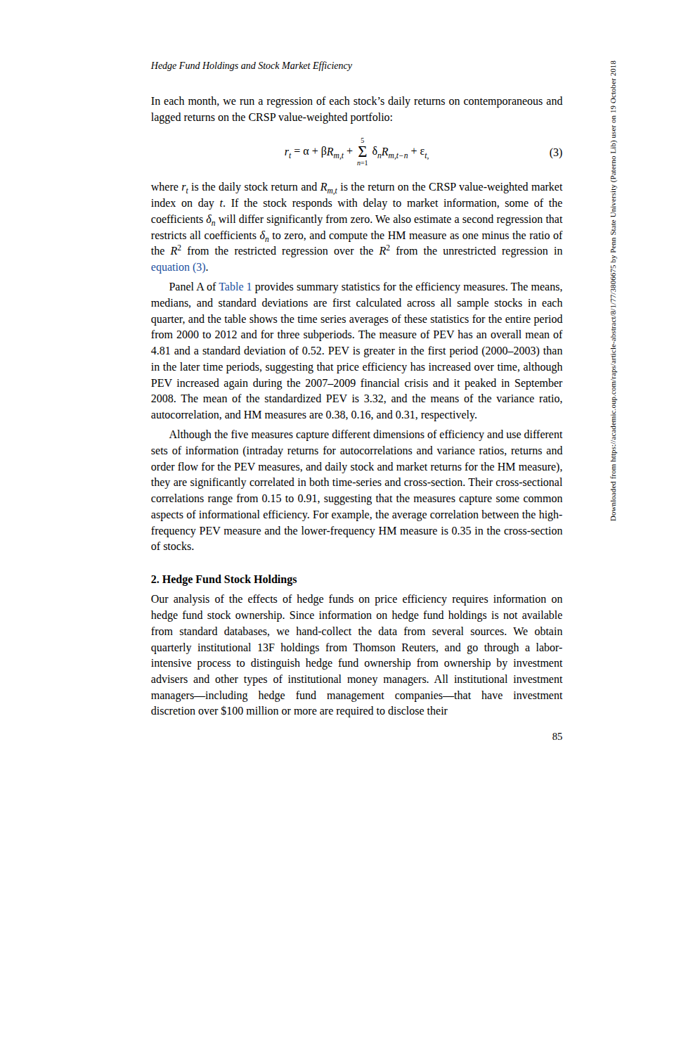Downloaded from https://academic.oup.com/raps/article-abstract/8/1/77/3806675 by Penn State University (Paterno Lib) user on 19 October 2018
Hedge Fund Holdings and Stock Market Efficiency
In each month, we run a regression of each stock’s daily returns on contemporaneous and lagged returns on the CRSP value-weighted portfolio:
rt = α + βRm,t + 5 Σ n=1 δnRm,t−n + εt,
(3)
where rt is the daily stock return and Rm,t is the return on the CRSP value-weighted market index on day t. If the stock responds with delay to market information, some of the coefficients δn will differ significantly from zero. We also estimate a second regression that restricts all coefficients δn to zero, and compute the HM measure as one minus the ratio of the R2 from the restricted regression over the R2 from the unrestricted regression in equation (3).
Panel A of Table 1 provides summary statistics for the efficiency measures. The means, medians, and standard deviations are first calculated across all sample stocks in each quarter, and the table shows the time series averages of these statistics for the entire period from 2000 to 2012 and for three subperiods. The measure of PEV has an overall mean of 4.81 and a standard deviation of 0.52. PEV is greater in the first period (2000–2003) than in the later time periods, suggesting that price efficiency has increased over time, although PEV increased again during the 2007–2009 financial crisis and it peaked in September 2008. The mean of the standardized PEV is 3.32, and the means of the variance ratio, autocorrelation, and HM measures are 0.38, 0.16, and 0.31, respectively.
Although the five measures capture different dimensions of efficiency and use different sets of information (intraday returns for autocorrelations and variance ratios, returns and order flow for the PEV measures, and daily stock and market returns for the HM measure), they are significantly correlated in both time-series and cross-section. Their cross-sectional correlations range from 0.15 to 0.91, suggesting that the measures capture some common aspects of informational efficiency. For example, the average correlation between the high-frequency PEV measure and the lower-frequency HM measure is 0.35 in the cross-section of stocks.
2. Hedge Fund Stock Holdings
Our analysis of the effects of hedge funds on price efficiency requires information on hedge fund stock ownership. Since information on hedge fund holdings is not available from standard databases, we hand-collect the data from several sources. We obtain quarterly institutional 13F holdings from Thomson Reuters, and go through a labor-intensive process to distinguish hedge fund ownership from ownership by investment advisers and other types of institutional money managers. All institutional investment managers—including hedge fund management companies—that have investment discretion over $100 million or more are required to disclose their
85